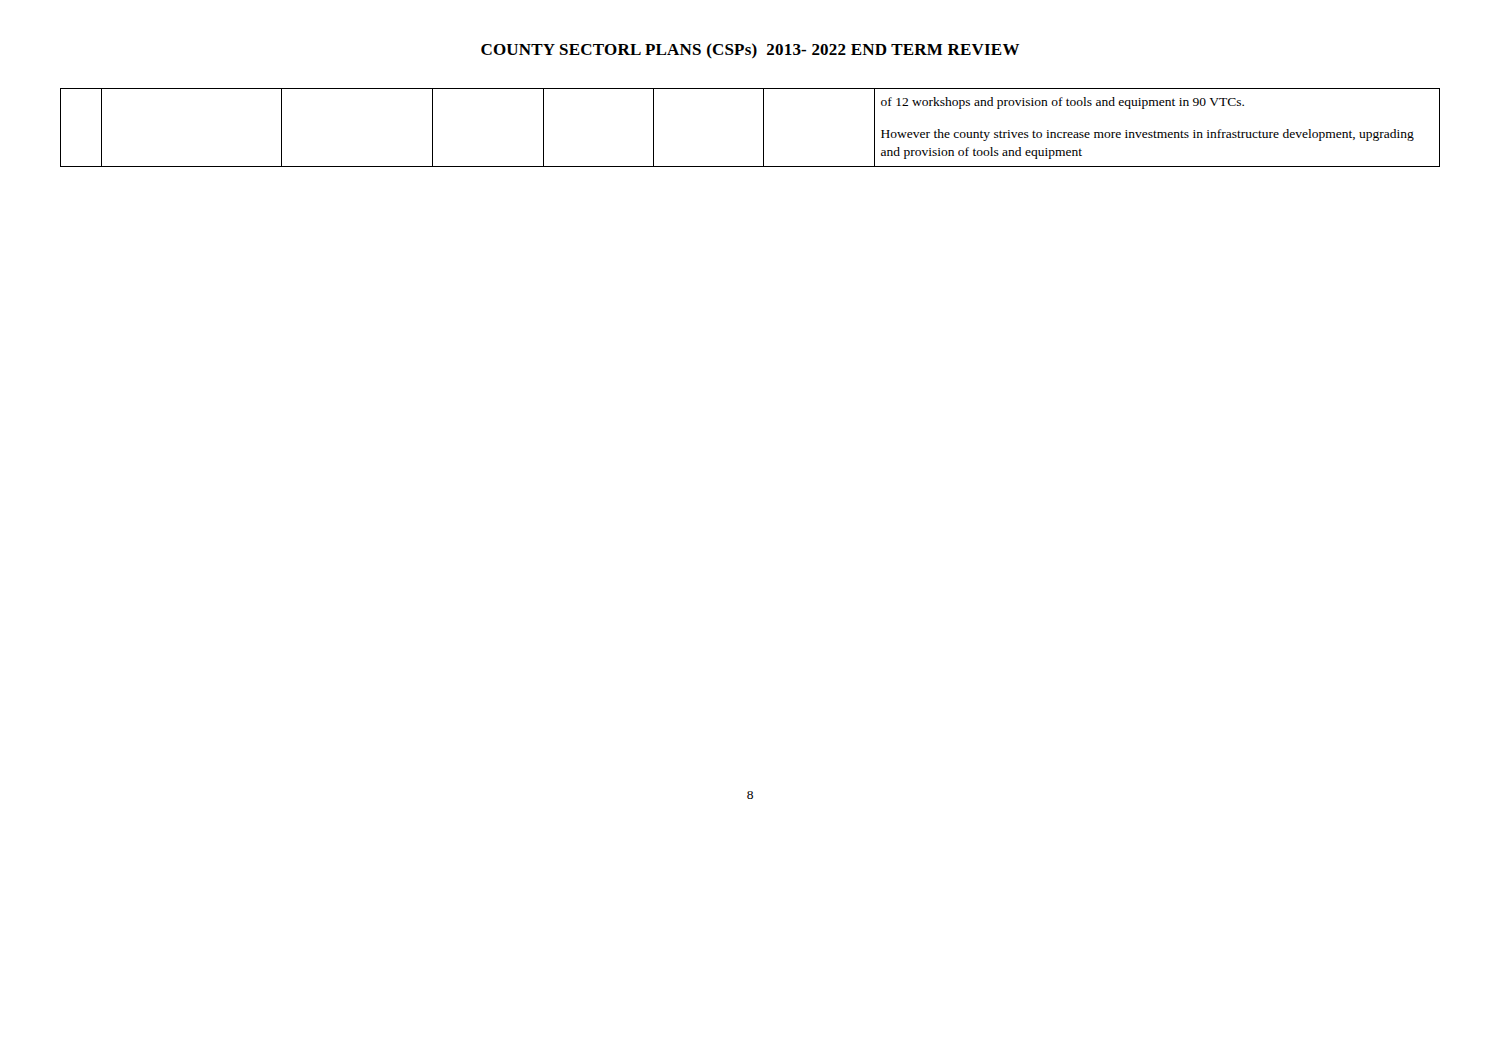COUNTY SECTORL PLANS (CSPs) 2013- 2022 END TERM REVIEW
| | | | | | | | of 12 workshops and provision of tools and equipment in 90 VTCs. However the county strives to increase more investments in infrastructure development, upgrading and provision of tools and equipment |
8